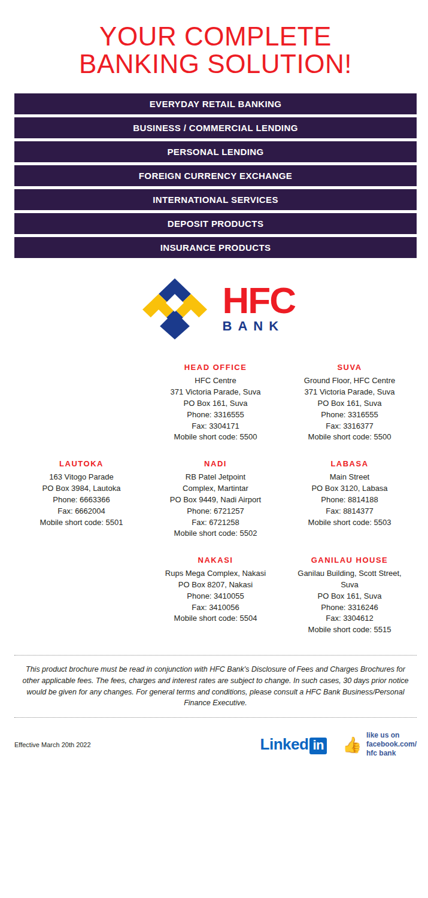YOUR COMPLETE
BANKING SOLUTION!
EVERYDAY RETAIL BANKING
BUSINESS / COMMERCIAL LENDING
PERSONAL LENDING
FOREIGN CURRENCY EXCHANGE
INTERNATIONAL SERVICES
DEPOSIT PRODUCTS
INSURANCE PRODUCTS
HFC
BANK
| | HEAD OFFICE HFC Centre 371 Victoria Parade, Suva PO Box 161, Suva Phone: 3316555 Fax: 3304171 Mobile short code: 5500 | SUVA Ground Floor, HFC Centre 371 Victoria Parade, Suva PO Box 161, Suva Phone: 3316555 Fax: 3316377 Mobile short code: 5500 |
| LAUTOKA 163 Vitogo Parade PO Box 3984, Lautoka Phone: 6663366 Fax: 6662004 Mobile short code: 5501 | NADI RB Patel Jetpoint Complex, Martintar PO Box 9449, Nadi Airport Phone: 6721257 Fax: 6721258 Mobile short code: 5502 | LABASA Main Street PO Box 3120, Labasa Phone: 8814188 Fax: 8814377 Mobile short code: 5503 |
| | NAKASI Rups Mega Complex, Nakasi PO Box 8207, Nakasi Phone: 3410055 Fax: 3410056 Mobile short code: 5504 | GANILAU HOUSE Ganilau Building, Scott Street, Suva PO Box 161, Suva Phone: 3316246 Fax: 3304612 Mobile short code: 5515 |
This product brochure must be read in conjunction with HFC Bank's Disclosure of Fees and Charges Brochures for other applicable fees. The fees, charges and interest rates are subject to change. In such cases, 30 days prior notice would be given for any changes. For general terms and conditions, please consult a HFC Bank Business/Personal Finance Executive.
Effective March 20th 2022
Linkedin
👍 like us on
facebook.com/
hfc bank